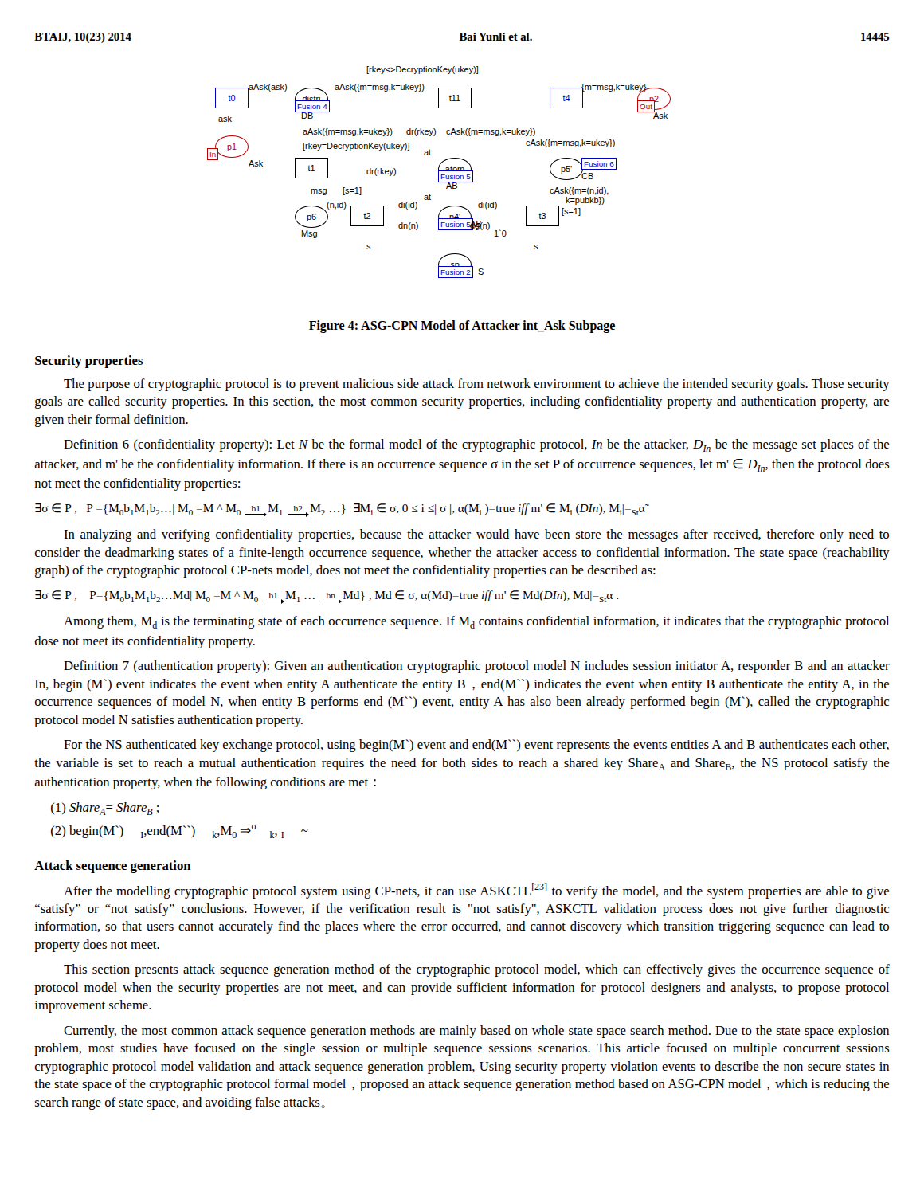BTAIJ, 10(23) 2014 Bai Yunli et al. 14445
[rkey<>DecryptionKey(ukey)] t0 distri DB Fusion 4 t11 t4 p2 Out Ask aAsk(ask) aAsk({m=msg,k=ukey}) {m=msg,k=ukey} ask p1 In Ask aAsk({m=msg,k=ukey}) dr(rkey) cAsk({m=msg,k=ukey}) cAsk({m=msg,k=ukey}) [rkey=DecryptionKey(ukey)] t1 atom AB Fusion 5 at p5' Fusion 6 CB cAsk({m=(n,id), k=pubkb}) dr(rkey) msg [s=1] p6 Msg t2 (n,id) di(id) p4' Fusion 5 AB di(id) t3 [s=1] at dn(n) dg(n) 1`0 s s sp Fusion 2 S
Figure 4: ASG-CPN Model of Attacker int_Ask Subpage
Security properties
The purpose of cryptographic protocol is to prevent malicious side attack from network environment to achieve the intended security goals. Those security goals are called security properties. In this section, the most common security properties, including confidentiality property and authentication property, are given their formal definition.
Definition 6 (confidentiality property): Let N be the formal model of the cryptographic protocol, In be the attacker, DIn be the message set places of the attacker, and m' be the confidentiality information. If there is an occurrence sequence σ in the set P of occurrence sequences, let m' ∈ DIn, then the protocol does not meet the confidentiality properties:
∃σ ∈ P , P ={M0b1M1b2…| M0 =M ^ M0 b1 M1 b2 M2 …} ∃Mi ∈ σ, 0 ≤ i ≤| σ |, α(Mi )=true iff m' ∈ Mi (DIn), Mi|=Stα̃
In analyzing and verifying confidentiality properties, because the attacker would have been store the messages after received, therefore only need to consider the deadmarking states of a finite-length occurrence sequence, whether the attacker access to confidential information. The state space (reachability graph) of the cryptographic protocol CP-nets model, does not meet the confidentiality properties can be described as:
∃σ ∈ P , P={M0b1M1b2…Md| M0 =M ^ M0 b1 M1 … bn Md} , Md ∈ σ, α(Md)=true iff m' ∈ Md(DIn), Md|=Stα .
Among them, Md is the terminating state of each occurrence sequence. If Md contains confidential information, it indicates that the cryptographic protocol dose not meet its confidentiality property.
Definition 7 (authentication property): Given an authentication cryptographic protocol model N includes session initiator A, responder B and an attacker In, begin (M`) event indicates the event when entity A authenticate the entity B，end(M``) indicates the event when entity B authenticate the entity A, in the occurrence sequences of model N, when entity B performs end (M``) event, entity A has also been already performed begin (M`), called the cryptographic protocol model N satisfies authentication property.
For the NS authenticated key exchange protocol, using begin(M`) event and end(M``) event represents the events entities A and B authenticates each other, the variable is set to reach a mutual authentication requires the need for both sides to reach a shared key ShareA and ShareB, the NS protocol satisfy the authentication property, when the following conditions are met：
(1) ShareA= ShareB ;
(2) begin(M`) I,end(M``) k,M0 ⇒σ k, I ~
Attack sequence generation
After the modelling cryptographic protocol system using CP-nets, it can use ASKCTL[23] to verify the model, and the system properties are able to give “satisfy” or “not satisfy” conclusions. However, if the verification result is "not satisfy", ASKCTL validation process does not give further diagnostic information, so that users cannot accurately find the places where the error occurred, and cannot discovery which transition triggering sequence can lead to property does not meet.
This section presents attack sequence generation method of the cryptographic protocol model, which can effectively gives the occurrence sequence of protocol model when the security properties are not meet, and can provide sufficient information for protocol designers and analysts, to propose protocol improvement scheme.
Currently, the most common attack sequence generation methods are mainly based on whole state space search method. Due to the state space explosion problem, most studies have focused on the single session or multiple sequence sessions scenarios. This article focused on multiple concurrent sessions cryptographic protocol model validation and attack sequence generation problem, Using security property violation events to describe the non secure states in the state space of the cryptographic protocol formal model，proposed an attack sequence generation method based on ASG-CPN model，which is reducing the search range of state space, and avoiding false attacks。